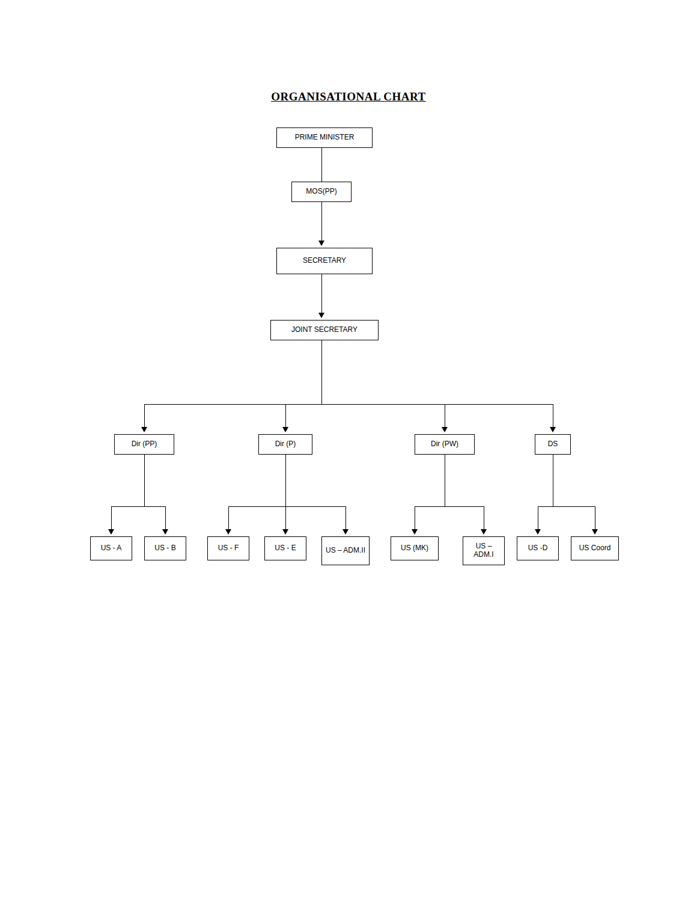ORGANISATIONAL CHART
PRIME MINISTER
MOS(PP)
SECRETARY
JOINT SECRETARY
Dir (PP)
Dir (P)
Dir (PW)
DS
US - A
US - B
US - F
US - E
US – ADM.II
US (MK)
US – ADM.I
US -D
US Coord